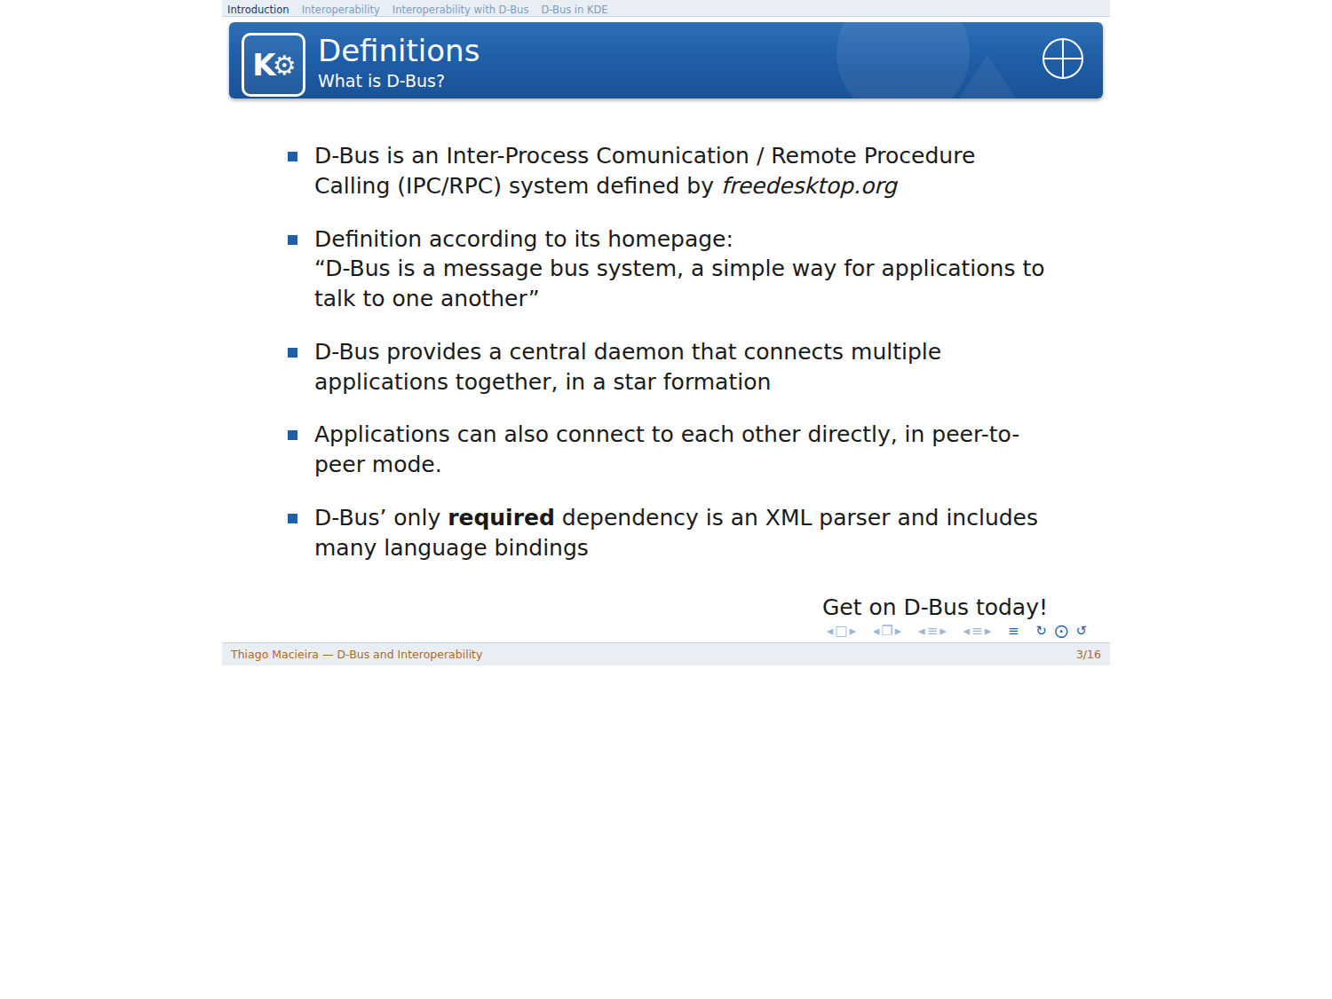Introduction Interoperability Interoperability with D-Bus D-Bus in KDE
K⚙
Definitions
What is D-Bus?
D-Bus is an Inter-Process Comunication / Remote Procedure Calling (IPC/RPC) system defined by freedesktop.org
Definition according to its homepage:
“D-Bus is a message bus system, a simple way for applications to talk to one another”
D-Bus provides a central daemon that connects multiple applications together, in a star formation
Applications can also connect to each other directly, in peer-to-peer mode.
D-Bus’ only required dependency is an XML parser and includes many language bindings
Get on D-Bus today!
◂□▸ ◂❐▸ ◂≡▸ ◂≡▸ ≡ ↻ ⨀ ↺
Thiago Macieira — D-Bus and Interoperability
3/16